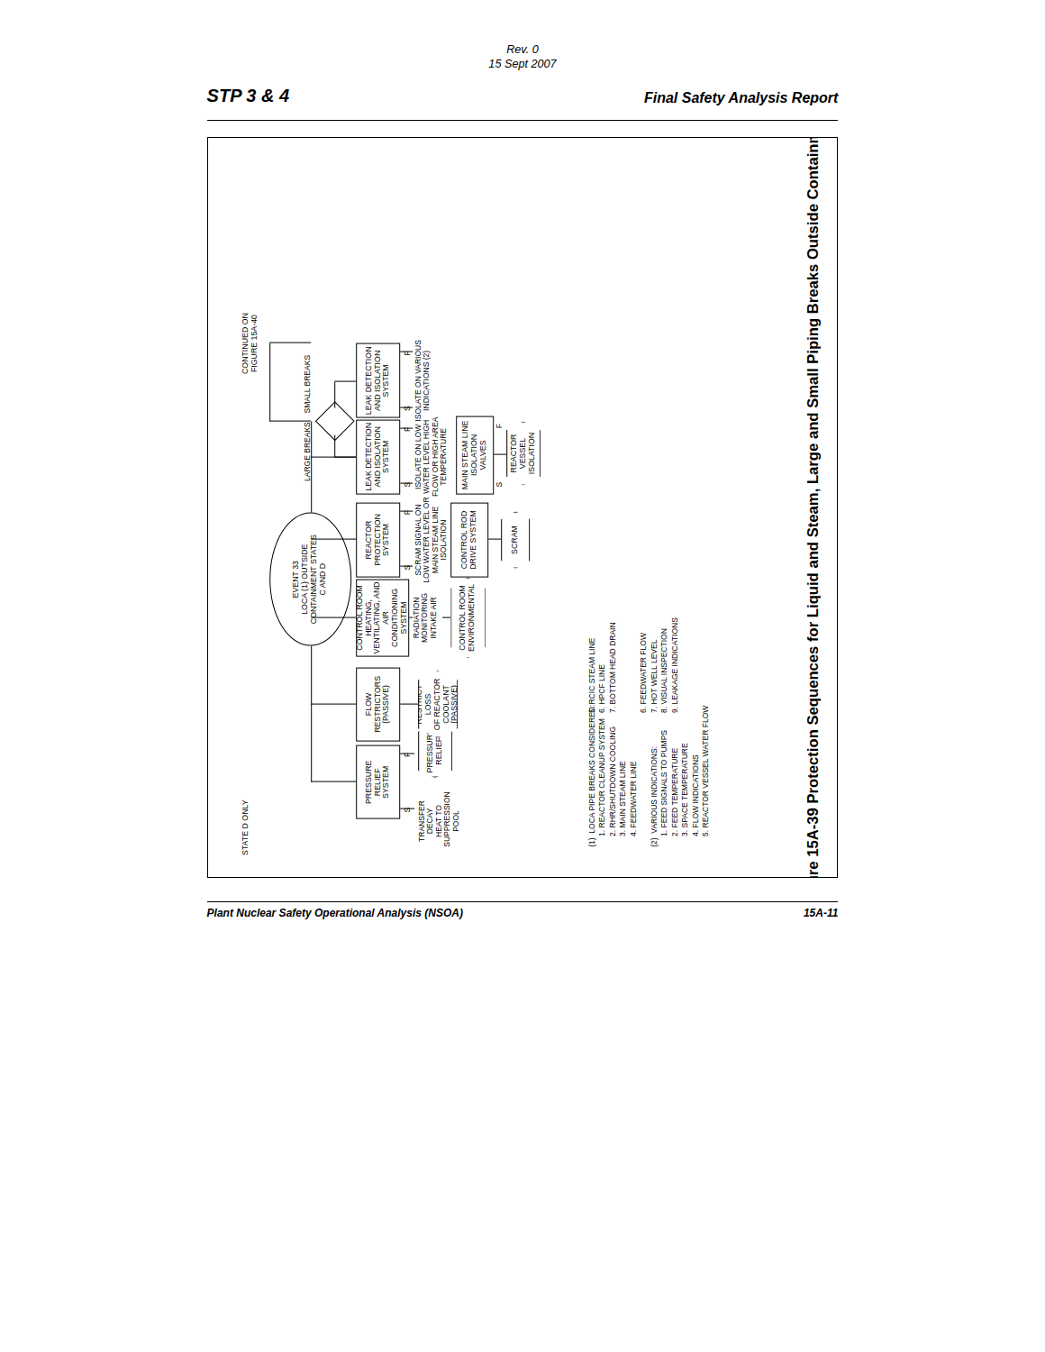Rev. 0
15 Sept 2007
STP 3 & 4
Final Safety Analysis Report
Figure 15A-39 Protection Sequences for Liquid and Steam, Large and Small Piping Breaks Outside Containment
STATE D ONLY
EVENT 33
LOCA (1) OUTSIDE
CONTAINMENT STATES
C AND D
PRESSURE RELIEF
SYSTEM
S
F
TRANSFER DECAY
HEAT TO
SUPPRESSION POOL
PRESSURE
RELIEF
FLOW RESTRICTORS
(PASSIVE)
RESTRICT LOSS
OF REACTOR
COOLANT
(PASSIVE)
CONTROL ROOM
HEATING,
VENTILATING, AND
AIR CONDITIONING
SYSTEM
RADIATION
MONITORING
INTAKE AIR
CONTROL ROOM
ENVIRONMENTAL
REACTOR
PROTECTION
SYSTEM
S
F
SCRAM SIGNAL ON
LOW WATER LEVEL OR
MAIN STEAM LINE
ISOLATION
CONTROL ROD
DRIVE SYSTEM
SCRAM
LEAK DETECTION
AND ISOLATION
SYSTEM
S
F
ISOLATE ON LOW
WATER LEVEL HIGH
FLOW OR HIGH AREA
TEMPERATURE
MAIN STEAM LINE
ISOLATION VALVES
S
F
REACTOR
VESSEL
ISOLATION
LARGE BREAKS
SMALL BREAKS
LEAK DETECTION
AND ISOLATION
SYSTEM
S
F
ISOLATE ON VARIOUS
INDICATIONS (2)
CONTINUED ON
FIGURE 15A-40
(1) LOCA PIPE BREAKS CONSIDERED:
1. REACTOR CLEANUP SYSTEM
2. RHR/SHUTDOWN COOLING
3. MAIN STEAM LINE
4. FEEDWATER LINE
(2) VARIOUS INDICATIONS:
1. FEED SIGNALS TO PUMPS
2. FEED TEMPERATURE
3. SPACE TEMPERATURE
4. FLOW INDICATIONS
5. REACTOR VESSEL WATER FLOW
5. RCIC STEAM LINE
6. HPCF LINE
7. BOTTOM HEAD DRAIN
6. FEEDWATER FLOW
7. HOT WELL LEVEL
8. VISUAL INSPECTION
9. LEAKAGE INDICATIONS
Plant Nuclear Safety Operational Analysis (NSOA)
15A-11